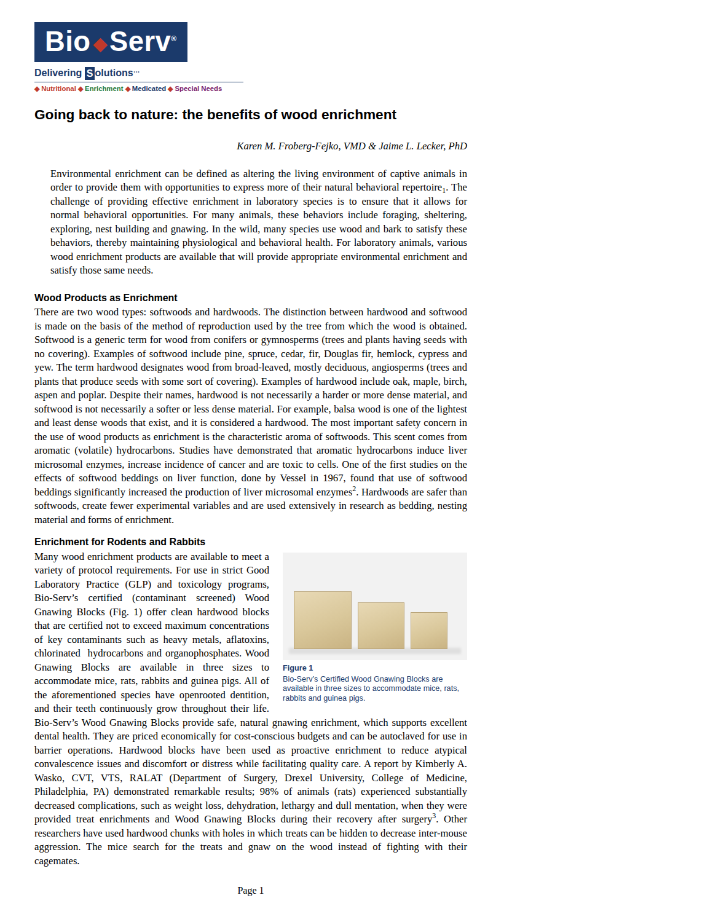Bio◆Serv®
Delivering Solutions…
◆ Nutritional ◆ Enrichment ◆ Medicated ◆ Special Needs
Going back to nature: the benefits of wood enrichment
Karen M. Froberg-Fejko, VMD & Jaime L. Lecker, PhD
Environmental enrichment can be defined as altering the living environment of captive animals in order to provide them with opportunities to express more of their natural behavioral repertoire1. The challenge of providing effective enrichment in laboratory species is to ensure that it allows for normal behavioral opportunities. For many animals, these behaviors include foraging, sheltering, exploring, nest building and gnawing. In the wild, many species use wood and bark to satisfy these behaviors, thereby maintaining physiological and behavioral health. For laboratory animals, various wood enrichment products are available that will provide appropriate environmental enrichment and satisfy those same needs.
Wood Products as Enrichment
There are two wood types: softwoods and hardwoods. The distinction between hardwood and softwood is made on the basis of the method of reproduction used by the tree from which the wood is obtained. Softwood is a generic term for wood from conifers or gymnosperms (trees and plants having seeds with no covering). Examples of softwood include pine, spruce, cedar, fir, Douglas fir, hemlock, cypress and yew. The term hardwood designates wood from broad-leaved, mostly deciduous, angiosperms (trees and plants that produce seeds with some sort of covering). Examples of hardwood include oak, maple, birch, aspen and poplar. Despite their names, hardwood is not necessarily a harder or more dense material, and softwood is not necessarily a softer or less dense material. For example, balsa wood is one of the lightest and least dense woods that exist, and it is considered a hardwood. The most important safety concern in the use of wood products as enrichment is the characteristic aroma of softwoods. This scent comes from aromatic (volatile) hydrocarbons. Studies have demonstrated that aromatic hydrocarbons induce liver microsomal enzymes, increase incidence of cancer and are toxic to cells. One of the first studies on the effects of softwood beddings on liver function, done by Vessel in 1967, found that use of softwood beddings significantly increased the production of liver microsomal enzymes2. Hardwoods are safer than softwoods, create fewer experimental variables and are used extensively in research as bedding, nesting material and forms of enrichment.
Enrichment for Rodents and Rabbits
Figure 1 Bio-Serv’s Certified Wood Gnawing Blocks are available in three sizes to accommodate mice, rats, rabbits and guinea pigs.
Many wood enrichment products are available to meet a variety of protocol requirements. For use in strict Good Laboratory Practice (GLP) and toxicology programs, Bio-Serv’s certified (contaminant screened) Wood Gnawing Blocks (Fig. 1) offer clean hardwood blocks that are certified not to exceed maximum concentrations of key contaminants such as heavy metals, aflatoxins, chlorinated hydrocarbons and organophosphates. Wood Gnawing Blocks are available in three sizes to accommodate mice, rats, rabbits and guinea pigs. All of the aforementioned species have openrooted dentition, and their teeth continuously grow throughout their life. Bio-Serv’s Wood Gnawing Blocks provide safe, natural gnawing enrichment, which supports excellent dental health. They are priced economically for cost-conscious budgets and can be autoclaved for use in barrier operations. Hardwood blocks have been used as proactive enrichment to reduce atypical convalescence issues and discomfort or distress while facilitating quality care. A report by Kimberly A. Wasko, CVT, VTS, RALAT (Department of Surgery, Drexel University, College of Medicine, Philadelphia, PA) demonstrated remarkable results; 98% of animals (rats) experienced substantially decreased complications, such as weight loss, dehydration, lethargy and dull mentation, when they were provided treat enrichments and Wood Gnawing Blocks during their recovery after surgery3. Other researchers have used hardwood chunks with holes in which treats can be hidden to decrease inter-mouse aggression. The mice search for the treats and gnaw on the wood instead of fighting with their cagemates.
Page 1